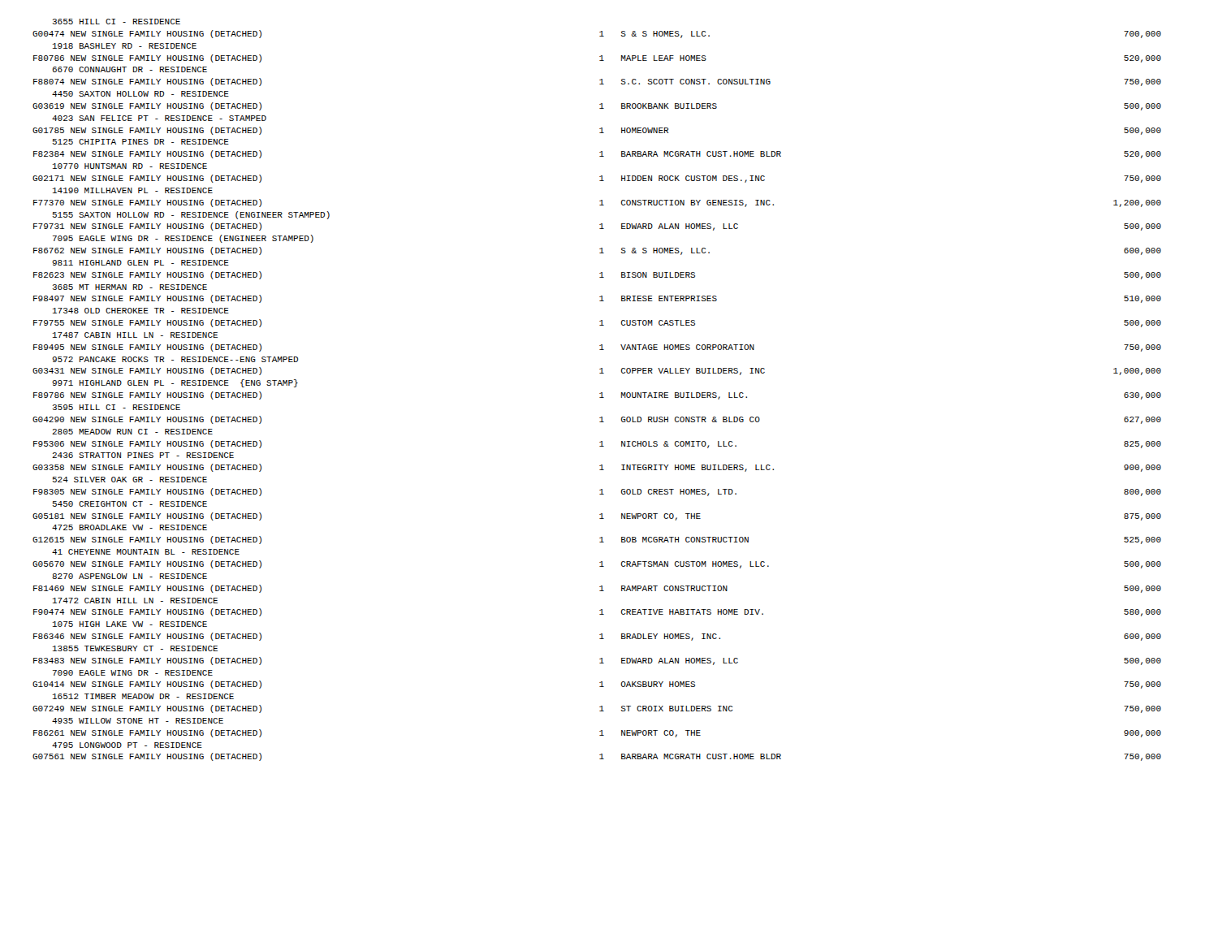| 3655 HILL CI - RESIDENCE | | | |
| G00474 NEW SINGLE FAMILY HOUSING (DETACHED) | 1 | S & S HOMES, LLC. | 700,000 |
| 1918 BASHLEY RD - RESIDENCE | | | |
| F80786 NEW SINGLE FAMILY HOUSING (DETACHED) | 1 | MAPLE LEAF HOMES | 520,000 |
| 6670 CONNAUGHT DR - RESIDENCE | | | |
| F88074 NEW SINGLE FAMILY HOUSING (DETACHED) | 1 | S.C. SCOTT CONST. CONSULTING | 750,000 |
| 4450 SAXTON HOLLOW RD - RESIDENCE | | | |
| G03619 NEW SINGLE FAMILY HOUSING (DETACHED) | 1 | BROOKBANK BUILDERS | 500,000 |
| 4023 SAN FELICE PT - RESIDENCE - STAMPED | | | |
| G01785 NEW SINGLE FAMILY HOUSING (DETACHED) | 1 | HOMEOWNER | 500,000 |
| 5125 CHIPITA PINES DR - RESIDENCE | | | |
| F82384 NEW SINGLE FAMILY HOUSING (DETACHED) | 1 | BARBARA MCGRATH CUST.HOME BLDR | 520,000 |
| 10770 HUNTSMAN RD - RESIDENCE | | | |
| G02171 NEW SINGLE FAMILY HOUSING (DETACHED) | 1 | HIDDEN ROCK CUSTOM DES.,INC | 750,000 |
| 14190 MILLHAVEN PL - RESIDENCE | | | |
| F77370 NEW SINGLE FAMILY HOUSING (DETACHED) | 1 | CONSTRUCTION BY GENESIS, INC. | 1,200,000 |
| 5155 SAXTON HOLLOW RD - RESIDENCE (ENGINEER STAMPED) | | | |
| F79731 NEW SINGLE FAMILY HOUSING (DETACHED) | 1 | EDWARD ALAN HOMES, LLC | 500,000 |
| 7095 EAGLE WING DR - RESIDENCE (ENGINEER STAMPED) | | | |
| F86762 NEW SINGLE FAMILY HOUSING (DETACHED) | 1 | S & S HOMES, LLC. | 600,000 |
| 9811 HIGHLAND GLEN PL - RESIDENCE | | | |
| F82623 NEW SINGLE FAMILY HOUSING (DETACHED) | 1 | BISON BUILDERS | 500,000 |
| 3685 MT HERMAN RD - RESIDENCE | | | |
| F98497 NEW SINGLE FAMILY HOUSING (DETACHED) | 1 | BRIESE ENTERPRISES | 510,000 |
| 17348 OLD CHEROKEE TR - RESIDENCE | | | |
| F79755 NEW SINGLE FAMILY HOUSING (DETACHED) | 1 | CUSTOM CASTLES | 500,000 |
| 17487 CABIN HILL LN - RESIDENCE | | | |
| F89495 NEW SINGLE FAMILY HOUSING (DETACHED) | 1 | VANTAGE HOMES CORPORATION | 750,000 |
| 9572 PANCAKE ROCKS TR - RESIDENCE--ENG STAMPED | | | |
| G03431 NEW SINGLE FAMILY HOUSING (DETACHED) | 1 | COPPER VALLEY BUILDERS, INC | 1,000,000 |
| 9971 HIGHLAND GLEN PL - RESIDENCE {ENG STAMP} | | | |
| F89786 NEW SINGLE FAMILY HOUSING (DETACHED) | 1 | MOUNTAIRE BUILDERS, LLC. | 630,000 |
| 3595 HILL CI - RESIDENCE | | | |
| G04290 NEW SINGLE FAMILY HOUSING (DETACHED) | 1 | GOLD RUSH CONSTR & BLDG CO | 627,000 |
| 2805 MEADOW RUN CI - RESIDENCE | | | |
| F95306 NEW SINGLE FAMILY HOUSING (DETACHED) | 1 | NICHOLS & COMITO, LLC. | 825,000 |
| 2436 STRATTON PINES PT - RESIDENCE | | | |
| G03358 NEW SINGLE FAMILY HOUSING (DETACHED) | 1 | INTEGRITY HOME BUILDERS, LLC. | 900,000 |
| 524 SILVER OAK GR - RESIDENCE | | | |
| F98305 NEW SINGLE FAMILY HOUSING (DETACHED) | 1 | GOLD CREST HOMES, LTD. | 800,000 |
| 5450 CREIGHTON CT - RESIDENCE | | | |
| G05181 NEW SINGLE FAMILY HOUSING (DETACHED) | 1 | NEWPORT CO, THE | 875,000 |
| 4725 BROADLAKE VW - RESIDENCE | | | |
| G12615 NEW SINGLE FAMILY HOUSING (DETACHED) | 1 | BOB MCGRATH CONSTRUCTION | 525,000 |
| 41 CHEYENNE MOUNTAIN BL - RESIDENCE | | | |
| G05670 NEW SINGLE FAMILY HOUSING (DETACHED) | 1 | CRAFTSMAN CUSTOM HOMES, LLC. | 500,000 |
| 8270 ASPENGLOW LN - RESIDENCE | | | |
| F81469 NEW SINGLE FAMILY HOUSING (DETACHED) | 1 | RAMPART CONSTRUCTION | 500,000 |
| 17472 CABIN HILL LN - RESIDENCE | | | |
| F90474 NEW SINGLE FAMILY HOUSING (DETACHED) | 1 | CREATIVE HABITATS HOME DIV. | 580,000 |
| 1075 HIGH LAKE VW - RESIDENCE | | | |
| F86346 NEW SINGLE FAMILY HOUSING (DETACHED) | 1 | BRADLEY HOMES, INC. | 600,000 |
| 13855 TEWKESBURY CT - RESIDENCE | | | |
| F83483 NEW SINGLE FAMILY HOUSING (DETACHED) | 1 | EDWARD ALAN HOMES, LLC | 500,000 |
| 7090 EAGLE WING DR - RESIDENCE | | | |
| G10414 NEW SINGLE FAMILY HOUSING (DETACHED) | 1 | OAKSBURY HOMES | 750,000 |
| 16512 TIMBER MEADOW DR - RESIDENCE | | | |
| G07249 NEW SINGLE FAMILY HOUSING (DETACHED) | 1 | ST CROIX BUILDERS INC | 750,000 |
| 4935 WILLOW STONE HT - RESIDENCE | | | |
| F86261 NEW SINGLE FAMILY HOUSING (DETACHED) | 1 | NEWPORT CO, THE | 900,000 |
| 4795 LONGWOOD PT - RESIDENCE | | | |
| G07561 NEW SINGLE FAMILY HOUSING (DETACHED) | 1 | BARBARA MCGRATH CUST.HOME BLDR | 750,000 |